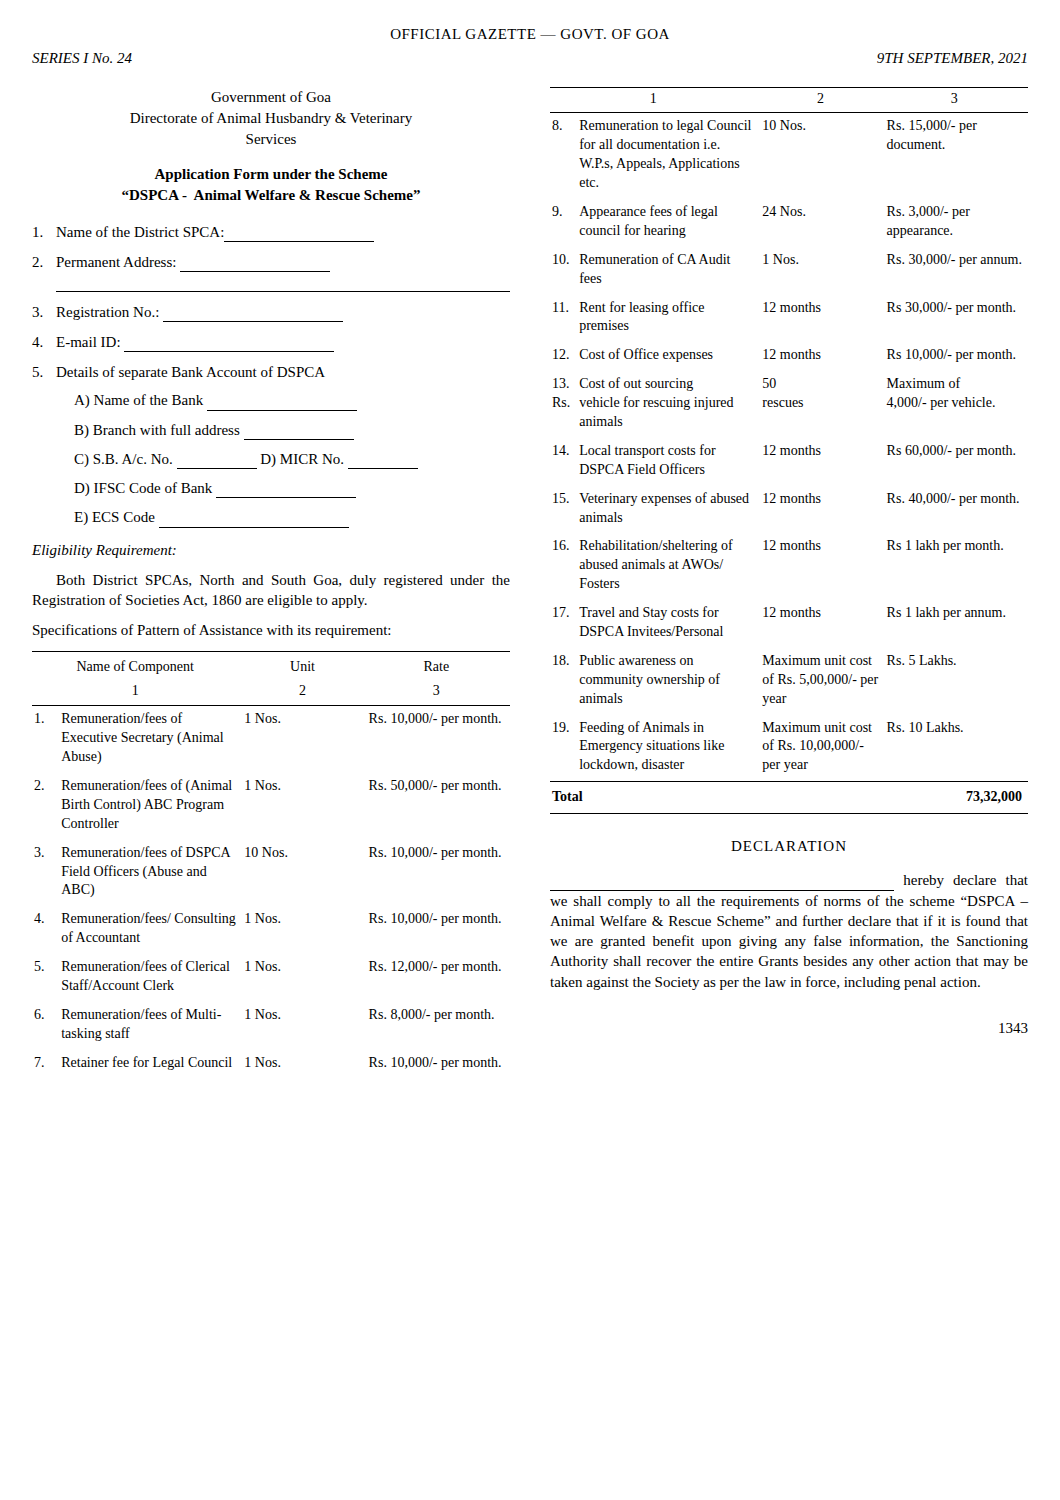OFFICIAL GAZETTE — GOVT. OF GOA
SERIES I No. 24 9TH SEPTEMBER, 2021
Government of Goa
Directorate of Animal Husbandry & Veterinary
Services
Application Form under the Scheme
“DSPCA - Animal Welfare & Rescue Scheme”
Name of the District SPCA:
Permanent Address:
Registration No.:
E-mail ID:
Details of separate Bank Account of DSPCA
A) Name of the Bank
B) Branch with full address
C) S.B. A/c. No. D) MICR No.
D) IFSC Code of Bank
E) ECS Code
Eligibility Requirement:
Both District SPCAs, North and South Goa, duly registered under the Registration of Societies Act, 1860 are eligible to apply.
Specifications of Pattern of Assistance with its requirement:
| Name of Component | Unit | Rate |
| --- | --- | --- |
| 1 | 2 | 3 |
| 1. | Remuneration/fees of Executive Secretary (Animal Abuse) | 1 Nos. | Rs. 10,000/- per month. |
| 2. | Remuneration/fees of (Animal Birth Control) ABC Program Controller | 1 Nos. | Rs. 50,000/- per month. |
| 3. | Remuneration/fees of DSPCA Field Officers (Abuse and ABC) | 10 Nos. | Rs. 10,000/- per month. |
| 4. | Remuneration/fees/ Consulting of Accountant | 1 Nos. | Rs. 10,000/- per month. |
| 5. | Remuneration/fees of Clerical Staff/Account Clerk | 1 Nos. | Rs. 12,000/- per month. |
| 6. | Remuneration/fees of Multi-tasking staff | 1 Nos. | Rs. 8,000/- per month. |
| 7. | Retainer fee for Legal Council | 1 Nos. | Rs. 10,000/- per month. |
| 1 | 2 | 3 |
| --- | --- | --- |
| 8. | Remuneration to legal Council for all documentation i.e. W.P.s, Appeals, Applications etc. | 10 Nos. | Rs. 15,000/- per document. |
| 9. | Appearance fees of legal council for hearing | 24 Nos. | Rs. 3,000/- per appearance. |
| 10. | Remuneration of CA Audit fees | 1 Nos. | Rs. 30,000/- per annum. |
| 11. | Rent for leasing office premises | 12 months | Rs 30,000/- per month. |
| 12. | Cost of Office expenses | 12 months | Rs 10,000/- per month. |
| 13. Rs. | Cost of out sourcing vehicle for rescuing injured animals | 50 rescues | Maximum of 4,000/- per vehicle. |
| 14. | Local transport costs for DSPCA Field Officers | 12 months | Rs 60,000/- per month. |
| 15. | Veterinary expenses of abused animals | 12 months | Rs. 40,000/- per month. |
| 16. | Rehabilitation/sheltering of abused animals at AWOs/ Fosters | 12 months | Rs 1 lakh per month. |
| 17. | Travel and Stay costs for DSPCA Invitees/Personal | 12 months | Rs 1 lakh per annum. |
| 18. | Public awareness on community ownership of animals | Maximum unit cost of Rs. 5,00,000/- per year | Rs. 5 Lakhs. |
| 19. | Feeding of Animals in Emergency situations like lockdown, disaster | Maximum unit cost of Rs. 10,00,000/- per year | Rs. 10 Lakhs. |
| Total | 73,32,000 |
DECLARATION
hereby declare that we shall comply to all the requirements of norms of the scheme “DSPCA – Animal Welfare & Rescue Scheme” and further declare that if it is found that we are granted benefit upon giving any false information, the Sanctioning Authority shall recover the entire Grants besides any other action that may be taken against the Society as per the law in force, including penal action.
1343